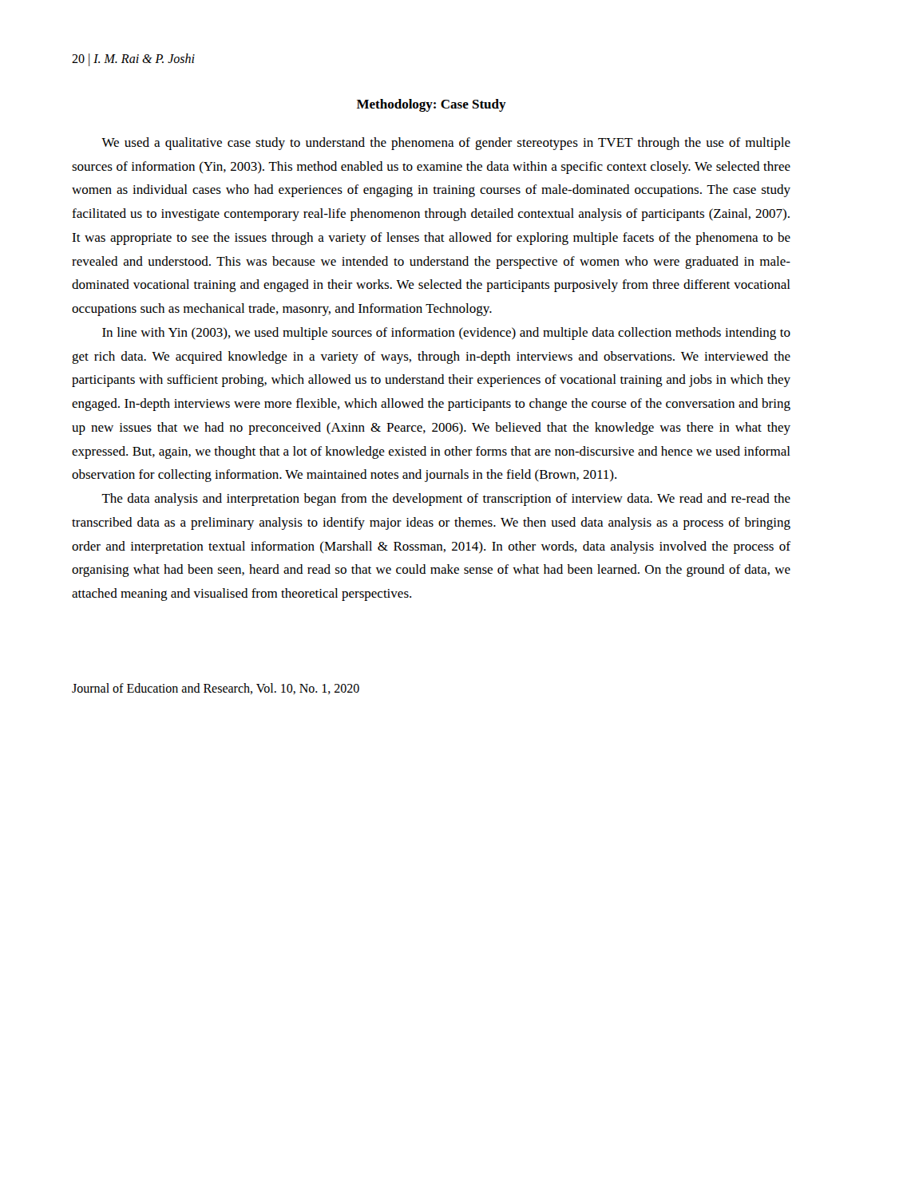20 | I. M. Rai & P. Joshi
Methodology: Case Study
We used a qualitative case study to understand the phenomena of gender stereotypes in TVET through the use of multiple sources of information (Yin, 2003). This method enabled us to examine the data within a specific context closely. We selected three women as individual cases who had experiences of engaging in training courses of male-dominated occupations. The case study facilitated us to investigate contemporary real-life phenomenon through detailed contextual analysis of participants (Zainal, 2007). It was appropriate to see the issues through a variety of lenses that allowed for exploring multiple facets of the phenomena to be revealed and understood. This was because we intended to understand the perspective of women who were graduated in male-dominated vocational training and engaged in their works. We selected the participants purposively from three different vocational occupations such as mechanical trade, masonry, and Information Technology.
In line with Yin (2003), we used multiple sources of information (evidence) and multiple data collection methods intending to get rich data. We acquired knowledge in a variety of ways, through in-depth interviews and observations. We interviewed the participants with sufficient probing, which allowed us to understand their experiences of vocational training and jobs in which they engaged. In-depth interviews were more flexible, which allowed the participants to change the course of the conversation and bring up new issues that we had no preconceived (Axinn & Pearce, 2006). We believed that the knowledge was there in what they expressed. But, again, we thought that a lot of knowledge existed in other forms that are non-discursive and hence we used informal observation for collecting information. We maintained notes and journals in the field (Brown, 2011).
The data analysis and interpretation began from the development of transcription of interview data. We read and re-read the transcribed data as a preliminary analysis to identify major ideas or themes. We then used data analysis as a process of bringing order and interpretation textual information (Marshall & Rossman, 2014). In other words, data analysis involved the process of organising what had been seen, heard and read so that we could make sense of what had been learned. On the ground of data, we attached meaning and visualised from theoretical perspectives.
Journal of Education and Research, Vol. 10, No. 1, 2020